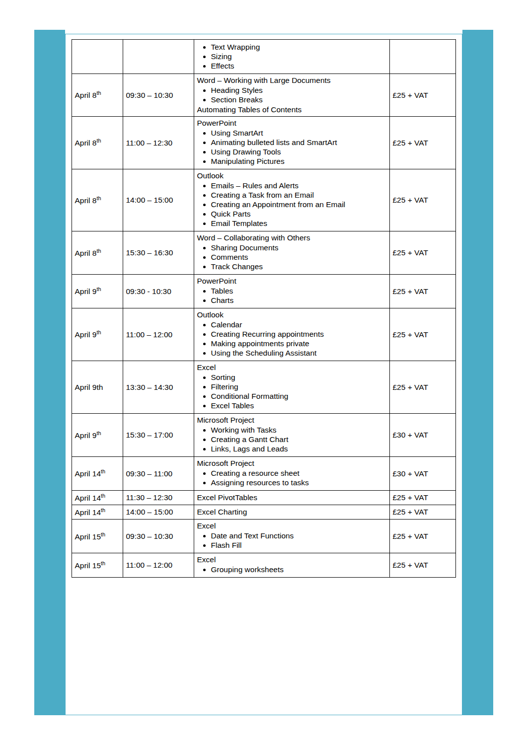| | | Text Wrapping Sizing Effects | |
| April 8 th | 09:30 – 10:30 | Word – Working with Large Documents Heading Styles Section Breaks Automating Tables of Contents | £25 + VAT |
| April 8 th | 11:00 – 12:30 | PowerPoint Using SmartArt Animating bulleted lists and SmartArt Using Drawing Tools Manipulating Pictures | £25 + VAT |
| April 8 th | 14:00 – 15:00 | Outlook Emails – Rules and Alerts Creating a Task from an Email Creating an Appointment from an Email Quick Parts Email Templates | £25 + VAT |
| April 8 th | 15:30 – 16:30 | Word – Collaborating with Others Sharing Documents Comments Track Changes | £25 + VAT |
| April 9 th | 09:30 - 10:30 | PowerPoint Tables Charts | £25 + VAT |
| April 9 th | 11:00 – 12:00 | Outlook Calendar Creating Recurring appointments Making appointments private Using the Scheduling Assistant | £25 + VAT |
| April 9th | 13:30 – 14:30 | Excel Sorting Filtering Conditional Formatting Excel Tables | £25 + VAT |
| April 9 th | 15:30 – 17:00 | Microsoft Project Working with Tasks Creating a Gantt Chart Links, Lags and Leads | £30 + VAT |
| April 14 th | 09:30 – 11:00 | Microsoft Project Creating a resource sheet Assigning resources to tasks | £30 + VAT |
| April 14 th | 11:30 – 12:30 | Excel PivotTables | £25 + VAT |
| April 14 th | 14:00 – 15:00 | Excel Charting | £25 + VAT |
| April 15 th | 09:30 – 10:30 | Excel Date and Text Functions Flash Fill | £25 + VAT |
| April 15 th | 11:00 – 12:00 | Excel Grouping worksheets | £25 + VAT |